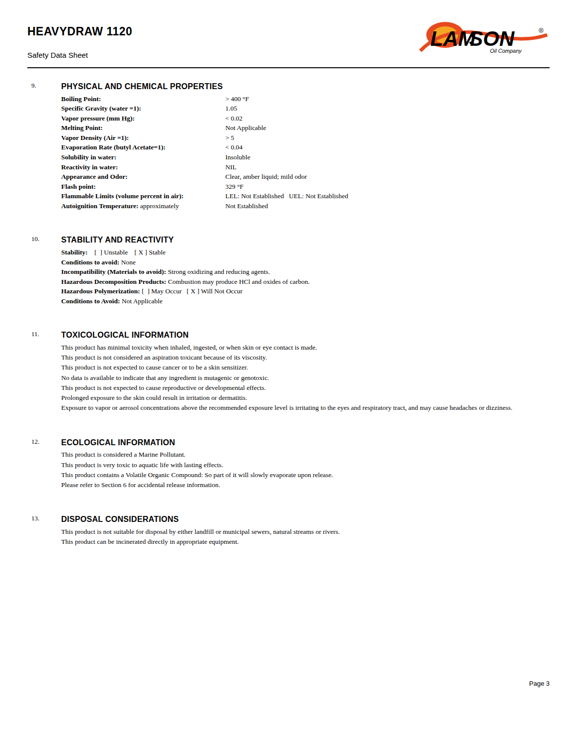LAM SON ® Oil Company
HEAVYDRAW 1120
Safety Data Sheet
9.
PHYSICAL AND CHEMICAL PROPERTIES
| Boiling Point: | > 400 °F |
| Specific Gravity (water =1): | 1.05 |
| Vapor pressure (mm Hg): | < 0.02 |
| Melting Point: | Not Applicable |
| Vapor Density (Air =1): | > 5 |
| Evaporation Rate (butyl Acetate=1): | < 0.04 |
| Solubility in water: | Insoluble |
| Reactivity in water: | NIL |
| Appearance and Odor: | Clear, amber liquid; mild odor |
| Flash point: | 329 °F |
| Flammable Limits (volume percent in air): | LEL: Not Established UEL: Not Established |
| Autoignition Temperature: approximately | Not Established |
10.
STABILITY AND REACTIVITY
Stability: [ ] Unstable [ X ] Stable
Conditions to avoid: None
Incompatibility (Materials to avoid): Strong oxidizing and reducing agents.
Hazardous Decomposition Products: Combustion may produce HCl and oxides of carbon.
Hazardous Polymerization: [ ] May Occur [ X ] Will Not Occur
Conditions to Avoid: Not Applicable
11.
TOXICOLOGICAL INFORMATION
This product has minimal toxicity when inhaled, ingested, or when skin or eye contact is made.
This product is not considered an aspiration toxicant because of its viscosity.
This product is not expected to cause cancer or to be a skin sensitizer.
No data is available to indicate that any ingredient is mutagenic or genotoxic.
This product is not expected to cause reproductive or developmental effects.
Prolonged exposure to the skin could result in irritation or dermatitis.
Exposure to vapor or aerosol concentrations above the recommended exposure level is irritating to the eyes and respiratory tract, and may cause headaches or dizziness.
12.
ECOLOGICAL INFORMATION
This product is considered a Marine Pollutant.
This product is very toxic to aquatic life with lasting effects.
This product contains a Volatile Organic Compound: So part of it will slowly evaporate upon release.
Please refer to Section 6 for accidental release information.
13.
DISPOSAL CONSIDERATIONS
This product is not suitable for disposal by either landfill or municipal sewers, natural streams or rivers.
This product can be incinerated directly in appropriate equipment.
Page 3